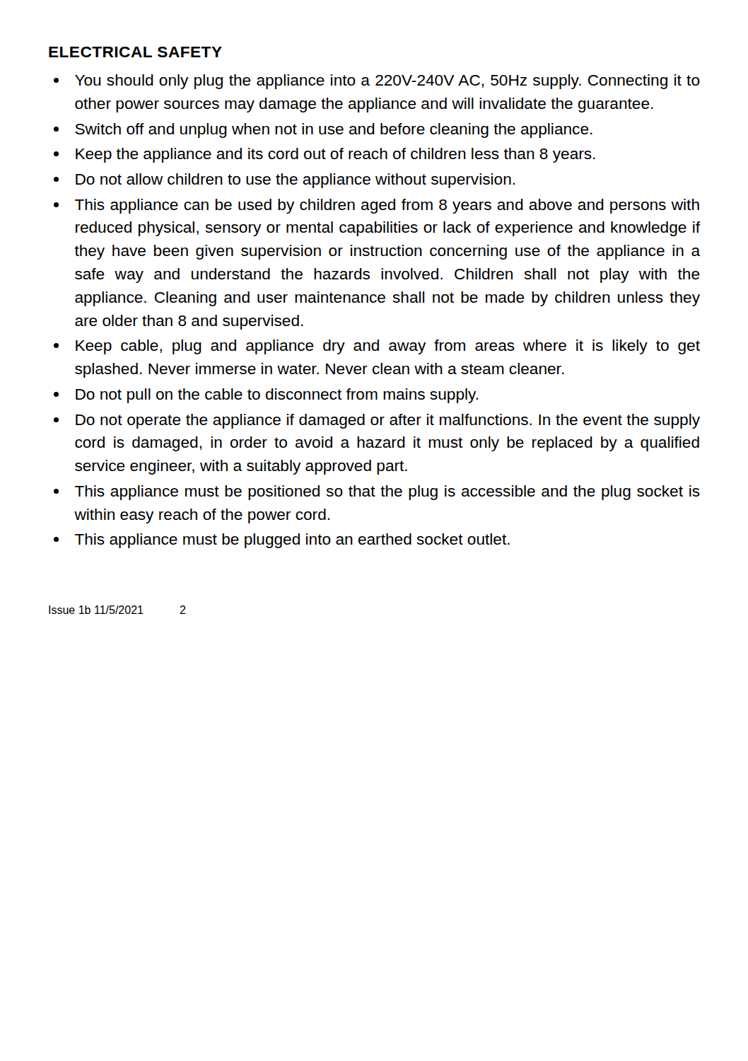ELECTRICAL SAFETY
You should only plug the appliance into a 220V-240V AC, 50Hz supply. Connecting it to other power sources may damage the appliance and will invalidate the guarantee.
Switch off and unplug when not in use and before cleaning the appliance.
Keep the appliance and its cord out of reach of children less than 8 years.
Do not allow children to use the appliance without supervision.
This appliance can be used by children aged from 8 years and above and persons with reduced physical, sensory or mental capabilities or lack of experience and knowledge if they have been given supervision or instruction concerning use of the appliance in a safe way and understand the hazards involved. Children shall not play with the appliance. Cleaning and user maintenance shall not be made by children unless they are older than 8 and supervised.
Keep cable, plug and appliance dry and away from areas where it is likely to get splashed. Never immerse in water. Never clean with a steam cleaner.
Do not pull on the cable to disconnect from mains supply.
Do not operate the appliance if damaged or after it malfunctions. In the event the supply cord is damaged, in order to avoid a hazard it must only be replaced by a qualified service engineer, with a suitably approved part.
This appliance must be positioned so that the plug is accessible and the plug socket is within easy reach of the power cord.
This appliance must be plugged into an earthed socket outlet.
Issue 1b 11/5/2021 2